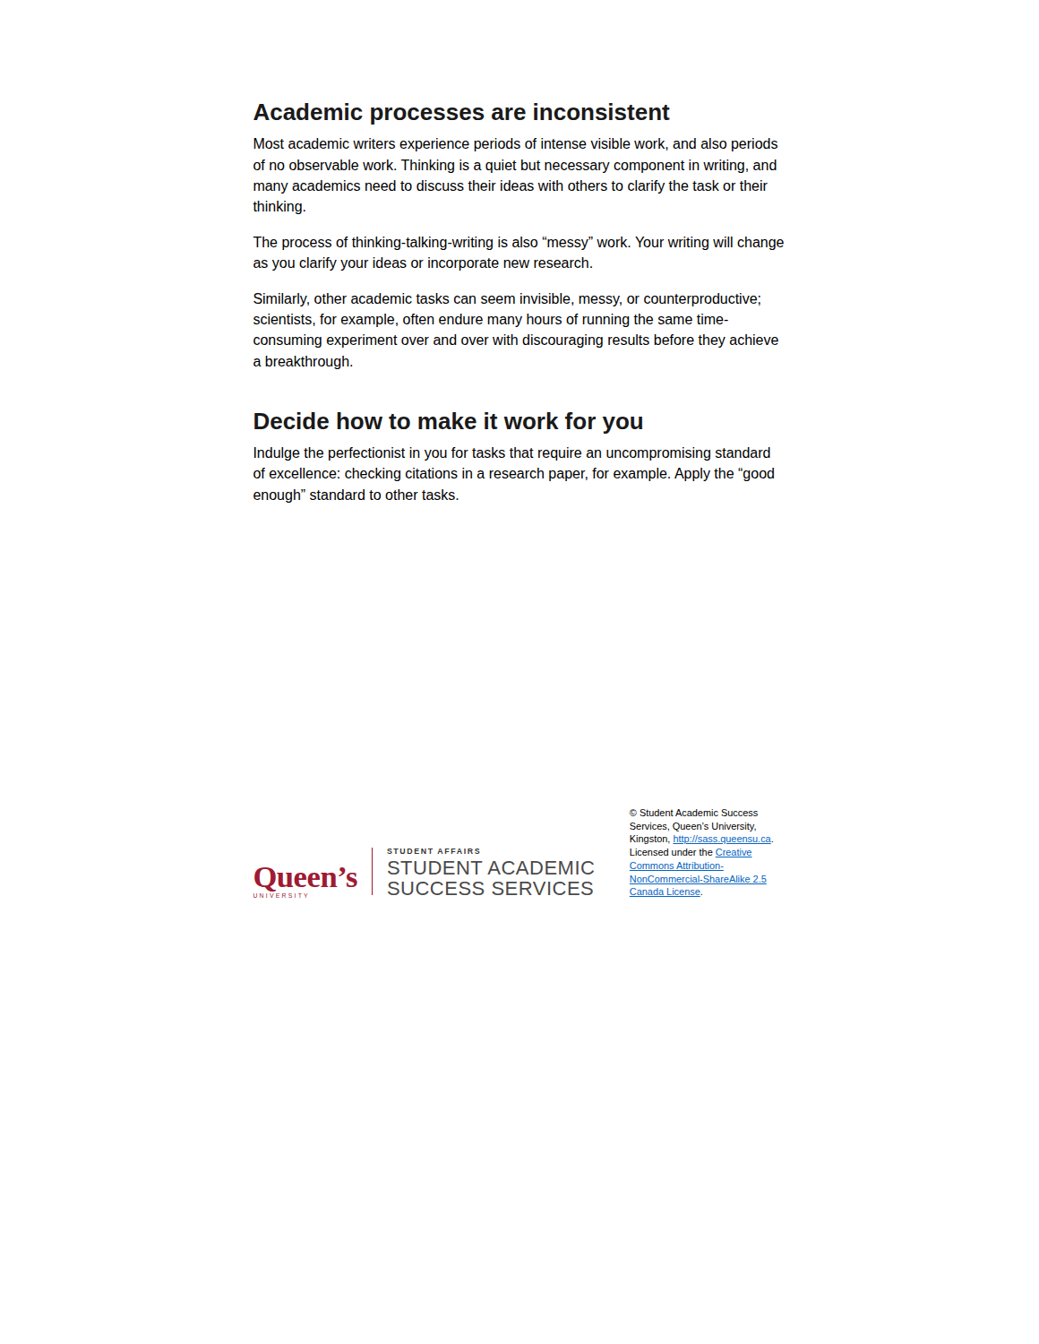Academic processes are inconsistent
Most academic writers experience periods of intense visible work, and also periods of no observable work. Thinking is a quiet but necessary component in writing, and many academics need to discuss their ideas with others to clarify the task or their thinking.
The process of thinking-talking-writing is also “messy” work. Your writing will change as you clarify your ideas or incorporate new research.
Similarly, other academic tasks can seem invisible, messy, or counterproductive; scientists, for example, often endure many hours of running the same time-consuming experiment over and over with discouraging results before they achieve a breakthrough.
Decide how to make it work for you
Indulge the perfectionist in you for tasks that require an uncompromising standard of excellence: checking citations in a research paper, for example. Apply the “good enough” standard to other tasks.
Queen’sUNIVERSITY
STUDENT AFFAIRS STUDENT ACADEMIC SUCCESS SERVICES
© Student Academic Success Services, Queen’s University, Kingston, http://sass.queensu.ca. Licensed under the Creative Commons Attribution-NonCommercial-ShareAlike 2.5 Canada License.